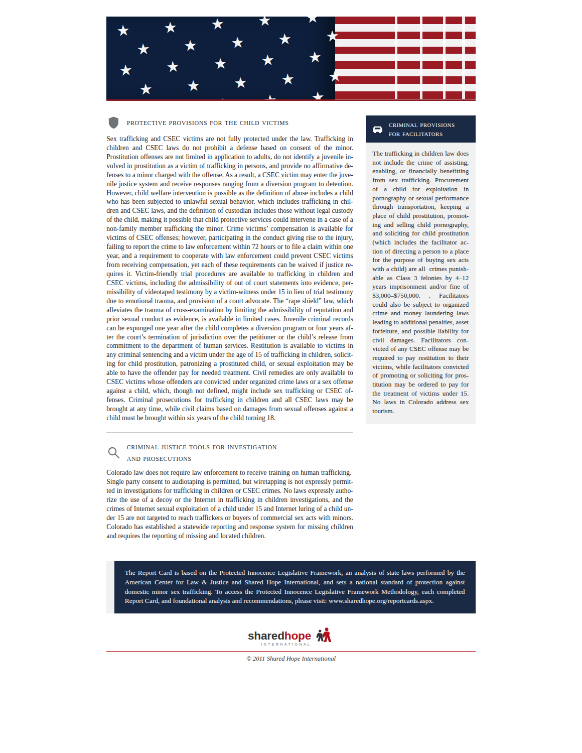★ ★ ★ ★ ★ ★ ★ ★ ★ ★ ★ ★ ★ ★ ★ ★ ★ ★ ★ ★ ★ ★ ★ ★ ★
Protective provisions for the child victims
Sex trafficking and CSEC victims are not fully protected under the law. Trafficking in children and CSEC laws do not prohibit a defense based on consent of the minor. Prostitution offenses are not limited in application to adults, do not identify a juvenile involved in prostitution as a victim of trafficking in persons, and provide no affirmative defenses to a minor charged with the offense. As a result, a CSEC victim may enter the juvenile justice system and receive responses ranging from a diversion program to detention. However, child welfare intervention is possible as the definition of abuse includes a child who has been subjected to unlawful sexual behavior, which includes trafficking in children and CSEC laws, and the definition of custodian includes those without legal custody of the child, making it possible that child protective services could intervene in a case of a non-family member trafficking the minor. Crime victims’ compensation is available for victims of CSEC offenses; however, participating in the conduct giving rise to the injury, failing to report the crime to law enforcement within 72 hours or to file a claim within one year, and a requirement to cooperate with law enforcement could prevent CSEC victims from receiving compensation, yet each of these requirements can be waived if justice requires it. Victim-friendly trial procedures are available to trafficking in children and CSEC victims, including the admissibility of out of court statements into evidence, permissibility of videotaped testimony by a victim-witness under 15 in lieu of trial testimony due to emotional trauma, and provision of a court advocate. The “rape shield” law, which alleviates the trauma of cross-examination by limiting the admissibility of reputation and prior sexual conduct as evidence, is available in limited cases. Juvenile criminal records can be expunged one year after the child completes a diversion program or four years after the court’s termination of jurisdiction over the petitioner or the child’s release from commitment to the department of human services. Restitution is available to victims in any criminal sentencing and a victim under the age of 15 of trafficking in children, soliciting for child prostitution, patronizing a prostituted child, or sexual exploitation may be able to have the offender pay for needed treatment. Civil remedies are only available to CSEC victims whose offenders are convicted under organized crime laws or a sex offense against a child, which, though not defined, might include sex trafficking or CSEC offenses. Criminal prosecutions for trafficking in children and all CSEC laws may be brought at any time, while civil claims based on damages from sexual offenses against a child must be brought within six years of the child turning 18.
Criminal justice tools for investigation
and prosecutions
Colorado law does not require law enforcement to receive training on human trafficking. Single party consent to audiotaping is permitted, but wiretapping is not expressly permitted in investigations for trafficking in children or CSEC crimes. No laws expressly authorize the use of a decoy or the Internet in trafficking in children investigations, and the crimes of Internet sexual exploitation of a child under 15 and Internet luring of a child under 15 are not targeted to reach traffickers or buyers of commercial sex acts with minors. Colorado has established a statewide reporting and response system for missing children and requires the reporting of missing and located children.
Criminal provisions
for facilitators
The trafficking in children law does not include the crime of assisting, enabling, or financially benefitting from sex trafficking. Procurement of a child for exploitation in pornography or sexual performance through transportation, keeping a place of child prostitution, promoting and selling child pornography, and soliciting for child prostitution (which includes the facilitator action of directing a person to a place for the purpose of buying sex acts with a child) are all crimes punishable as Class 3 felonies by 4–12 years imprisonment and/or fine of $3,000–$750,000. . Facilitators could also be subject to organized crime and money laundering laws leading to additional penalties, asset forfeiture, and possible liability for civil damages. Facilitators convicted of any CSEC offense may be required to pay restitution to their victims, while facilitators convicted of promoting or soliciting for prostitution may be ordered to pay for the treatment of victims under 15. No laws in Colorado address sex tourism.
The Report Card is based on the Protected Innocence Legislative Framework, an analysis of state laws performed by the American Center for Law & Justice and Shared Hope International, and sets a national standard of protection against domestic minor sex trafficking. To access the Protected Innocence Legislative Framework Methodology, each completed Report Card, and foundational analysis and recommendations, please visit: www.sharedhope.org/reportcards.aspx.
sharedhope INTERNATIONAL
© 2011 Shared Hope International